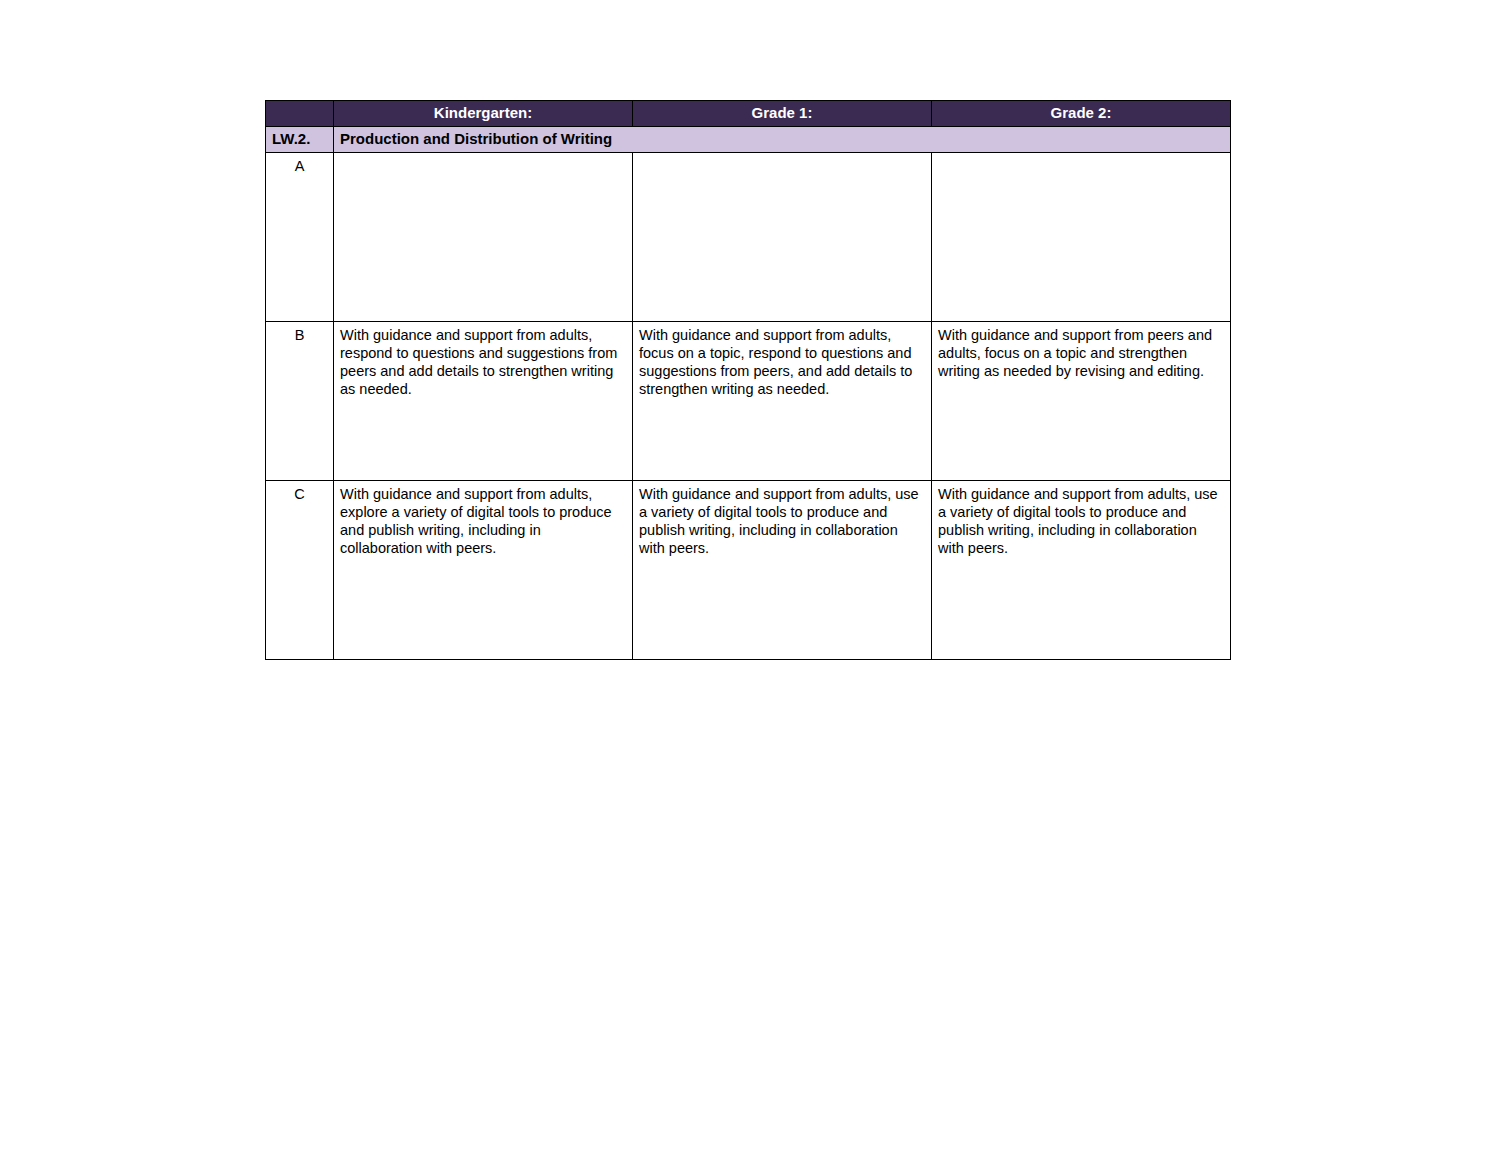| | Kindergarten: | Grade 1: | Grade 2: |
| --- | --- | --- | --- |
| LW.2. | Production and Distribution of Writing |
| A | | | |
| B | With guidance and support from adults, respond to questions and suggestions from peers and add details to strengthen writing as needed. | With guidance and support from adults, focus on a topic, respond to questions and suggestions from peers, and add details to strengthen writing as needed. | With guidance and support from peers and adults, focus on a topic and strengthen writing as needed by revising and editing. |
| C | With guidance and support from adults, explore a variety of digital tools to produce and publish writing, including in collaboration with peers. | With guidance and support from adults, use a variety of digital tools to produce and publish writing, including in collaboration with peers. | With guidance and support from adults, use a variety of digital tools to produce and publish writing, including in collaboration with peers. |